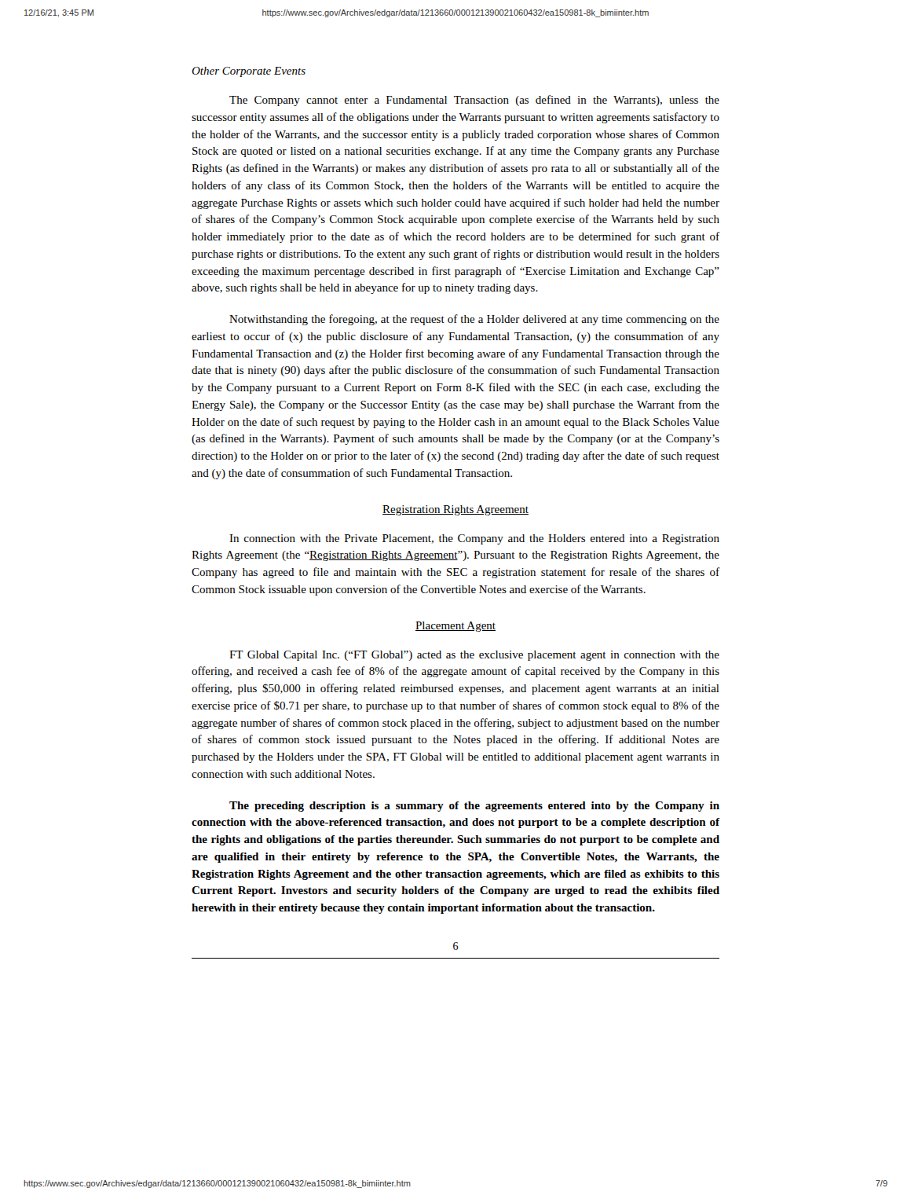12/16/21, 3:45 PM
https://www.sec.gov/Archives/edgar/data/1213660/000121390021060432/ea150981-8k_bimiinter.htm
Other Corporate Events
The Company cannot enter a Fundamental Transaction (as defined in the Warrants), unless the successor entity assumes all of the obligations under the Warrants pursuant to written agreements satisfactory to the holder of the Warrants, and the successor entity is a publicly traded corporation whose shares of Common Stock are quoted or listed on a national securities exchange. If at any time the Company grants any Purchase Rights (as defined in the Warrants) or makes any distribution of assets pro rata to all or substantially all of the holders of any class of its Common Stock, then the holders of the Warrants will be entitled to acquire the aggregate Purchase Rights or assets which such holder could have acquired if such holder had held the number of shares of the Company’s Common Stock acquirable upon complete exercise of the Warrants held by such holder immediately prior to the date as of which the record holders are to be determined for such grant of purchase rights or distributions. To the extent any such grant of rights or distribution would result in the holders exceeding the maximum percentage described in first paragraph of “Exercise Limitation and Exchange Cap” above, such rights shall be held in abeyance for up to ninety trading days.
Notwithstanding the foregoing, at the request of the a Holder delivered at any time commencing on the earliest to occur of (x) the public disclosure of any Fundamental Transaction, (y) the consummation of any Fundamental Transaction and (z) the Holder first becoming aware of any Fundamental Transaction through the date that is ninety (90) days after the public disclosure of the consummation of such Fundamental Transaction by the Company pursuant to a Current Report on Form 8-K filed with the SEC (in each case, excluding the Energy Sale), the Company or the Successor Entity (as the case may be) shall purchase the Warrant from the Holder on the date of such request by paying to the Holder cash in an amount equal to the Black Scholes Value (as defined in the Warrants). Payment of such amounts shall be made by the Company (or at the Company’s direction) to the Holder on or prior to the later of (x) the second (2nd) trading day after the date of such request and (y) the date of consummation of such Fundamental Transaction.
Registration Rights Agreement
In connection with the Private Placement, the Company and the Holders entered into a Registration Rights Agreement (the “Registration Rights Agreement”). Pursuant to the Registration Rights Agreement, the Company has agreed to file and maintain with the SEC a registration statement for resale of the shares of Common Stock issuable upon conversion of the Convertible Notes and exercise of the Warrants.
Placement Agent
FT Global Capital Inc. (“FT Global”) acted as the exclusive placement agent in connection with the offering, and received a cash fee of 8% of the aggregate amount of capital received by the Company in this offering, plus $50,000 in offering related reimbursed expenses, and placement agent warrants at an initial exercise price of $0.71 per share, to purchase up to that number of shares of common stock equal to 8% of the aggregate number of shares of common stock placed in the offering, subject to adjustment based on the number of shares of common stock issued pursuant to the Notes placed in the offering. If additional Notes are purchased by the Holders under the SPA, FT Global will be entitled to additional placement agent warrants in connection with such additional Notes.
The preceding description is a summary of the agreements entered into by the Company in connection with the above-referenced transaction, and does not purport to be a complete description of the rights and obligations of the parties thereunder. Such summaries do not purport to be complete and are qualified in their entirety by reference to the SPA, the Convertible Notes, the Warrants, the Registration Rights Agreement and the other transaction agreements, which are filed as exhibits to this Current Report. Investors and security holders of the Company are urged to read the exhibits filed herewith in their entirety because they contain important information about the transaction.
6
https://www.sec.gov/Archives/edgar/data/1213660/000121390021060432/ea150981-8k_bimiinter.htm
7/9